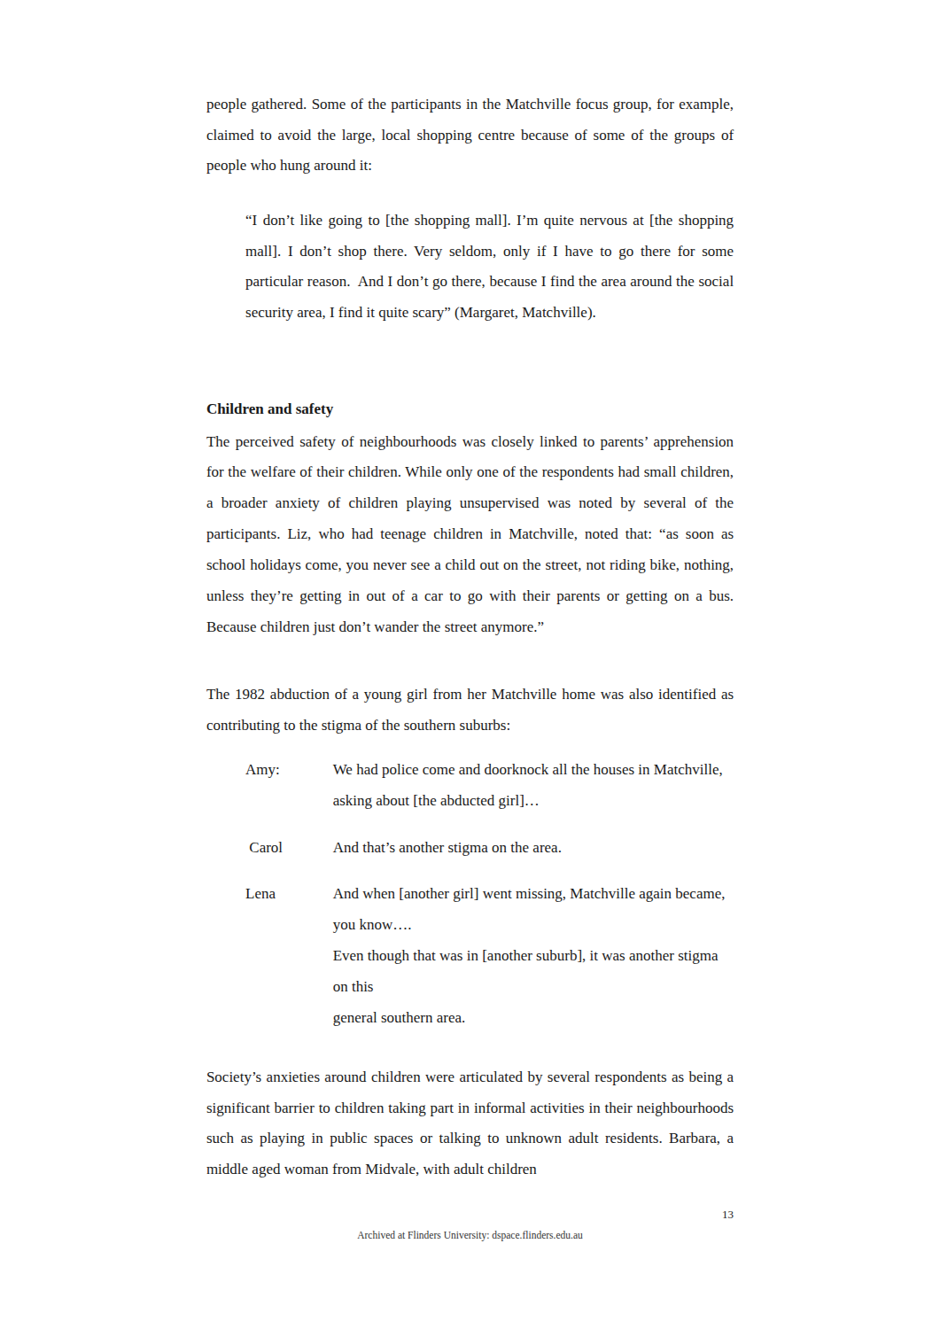people gathered. Some of the participants in the Matchville focus group, for example, claimed to avoid the large, local shopping centre because of some of the groups of people who hung around it:
“I don’t like going to [the shopping mall]. I’m quite nervous at [the shopping mall]. I don’t shop there. Very seldom, only if I have to go there for some particular reason. And I don’t go there, because I find the area around the social security area, I find it quite scary” (Margaret, Matchville).
Children and safety
The perceived safety of neighbourhoods was closely linked to parents’ apprehension for the welfare of their children. While only one of the respondents had small children, a broader anxiety of children playing unsupervised was noted by several of the participants. Liz, who had teenage children in Matchville, noted that: “as soon as school holidays come, you never see a child out on the street, not riding bike, nothing, unless they’re getting in out of a car to go with their parents or getting on a bus. Because children just don’t wander the street anymore.”
The 1982 abduction of a young girl from her Matchville home was also identified as contributing to the stigma of the southern suburbs:
| Amy: | We had police come and doorknock all the houses in Matchville, asking about [the abducted girl]… |
| Carol | And that’s another stigma on the area. |
| Lena | And when [another girl] went missing, Matchville again became, you know…. Even though that was in [another suburb], it was another stigma on this general southern area. |
Society’s anxieties around children were articulated by several respondents as being a significant barrier to children taking part in informal activities in their neighbourhoods such as playing in public spaces or talking to unknown adult residents. Barbara, a middle aged woman from Midvale, with adult children
13
Archived at Flinders University: dspace.flinders.edu.au